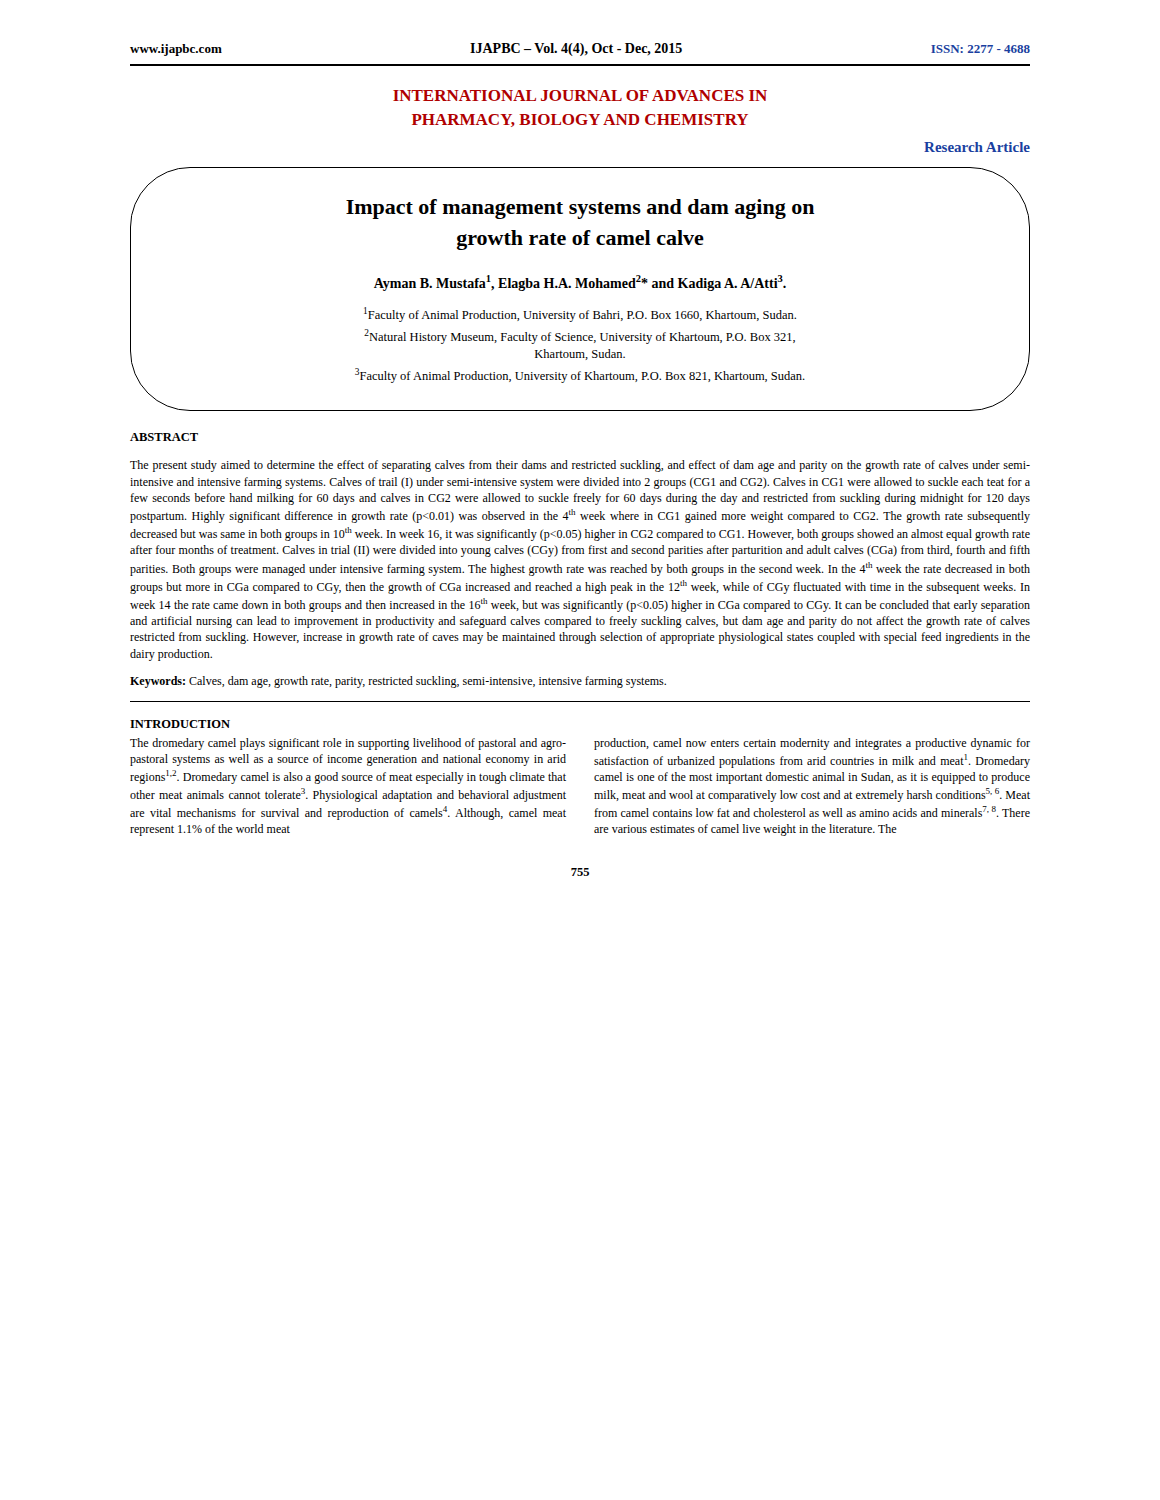www.ijapbc.com IJAPBC – Vol. 4(4), Oct - Dec, 2015 ISSN: 2277 - 4688
INTERNATIONAL JOURNAL OF ADVANCES IN
PHARMACY, BIOLOGY AND CHEMISTRY
Research Article
Impact of management systems and dam aging on
growth rate of camel calve
Ayman B. Mustafa1, Elagba H.A. Mohamed2* and Kadiga A. A/Atti3.
1Faculty of Animal Production, University of Bahri, P.O. Box 1660, Khartoum, Sudan.
2Natural History Museum, Faculty of Science, University of Khartoum, P.O. Box 321,
Khartoum, Sudan.
3Faculty of Animal Production, University of Khartoum, P.O. Box 821, Khartoum, Sudan.
ABSTRACT
The present study aimed to determine the effect of separating calves from their dams and restricted suckling, and effect of dam age and parity on the growth rate of calves under semi-intensive and intensive farming systems. Calves of trail (I) under semi-intensive system were divided into 2 groups (CG1 and CG2). Calves in CG1 were allowed to suckle each teat for a few seconds before hand milking for 60 days and calves in CG2 were allowed to suckle freely for 60 days during the day and restricted from suckling during midnight for 120 days postpartum. Highly significant difference in growth rate (p<0.01) was observed in the 4th week where in CG1 gained more weight compared to CG2. The growth rate subsequently decreased but was same in both groups in 10th week. In week 16, it was significantly (p<0.05) higher in CG2 compared to CG1. However, both groups showed an almost equal growth rate after four months of treatment. Calves in trial (II) were divided into young calves (CGy) from first and second parities after parturition and adult calves (CGa) from third, fourth and fifth parities. Both groups were managed under intensive farming system. The highest growth rate was reached by both groups in the second week. In the 4th week the rate decreased in both groups but more in CGa compared to CGy, then the growth of CGa increased and reached a high peak in the 12th week, while of CGy fluctuated with time in the subsequent weeks. In week 14 the rate came down in both groups and then increased in the 16th week, but was significantly (p<0.05) higher in CGa compared to CGy. It can be concluded that early separation and artificial nursing can lead to improvement in productivity and safeguard calves compared to freely suckling calves, but dam age and parity do not affect the growth rate of calves restricted from suckling. However, increase in growth rate of caves may be maintained through selection of appropriate physiological states coupled with special feed ingredients in the dairy production.
Keywords: Calves, dam age, growth rate, parity, restricted suckling, semi-intensive, intensive farming systems.
INTRODUCTION
The dromedary camel plays significant role in supporting livelihood of pastoral and agro-pastoral systems as well as a source of income generation and national economy in arid regions1,2. Dromedary camel is also a good source of meat especially in tough climate that other meat animals cannot tolerate3. Physiological adaptation and behavioral adjustment are vital mechanisms for survival and reproduction of camels4. Although, camel meat represent 1.1% of the world meat
production, camel now enters certain modernity and integrates a productive dynamic for satisfaction of urbanized populations from arid countries in milk and meat1. Dromedary camel is one of the most important domestic animal in Sudan, as it is equipped to produce milk, meat and wool at comparatively low cost and at extremely harsh conditions5, 6. Meat from camel contains low fat and cholesterol as well as amino acids and minerals7, 8. There are various estimates of camel live weight in the literature. The
755